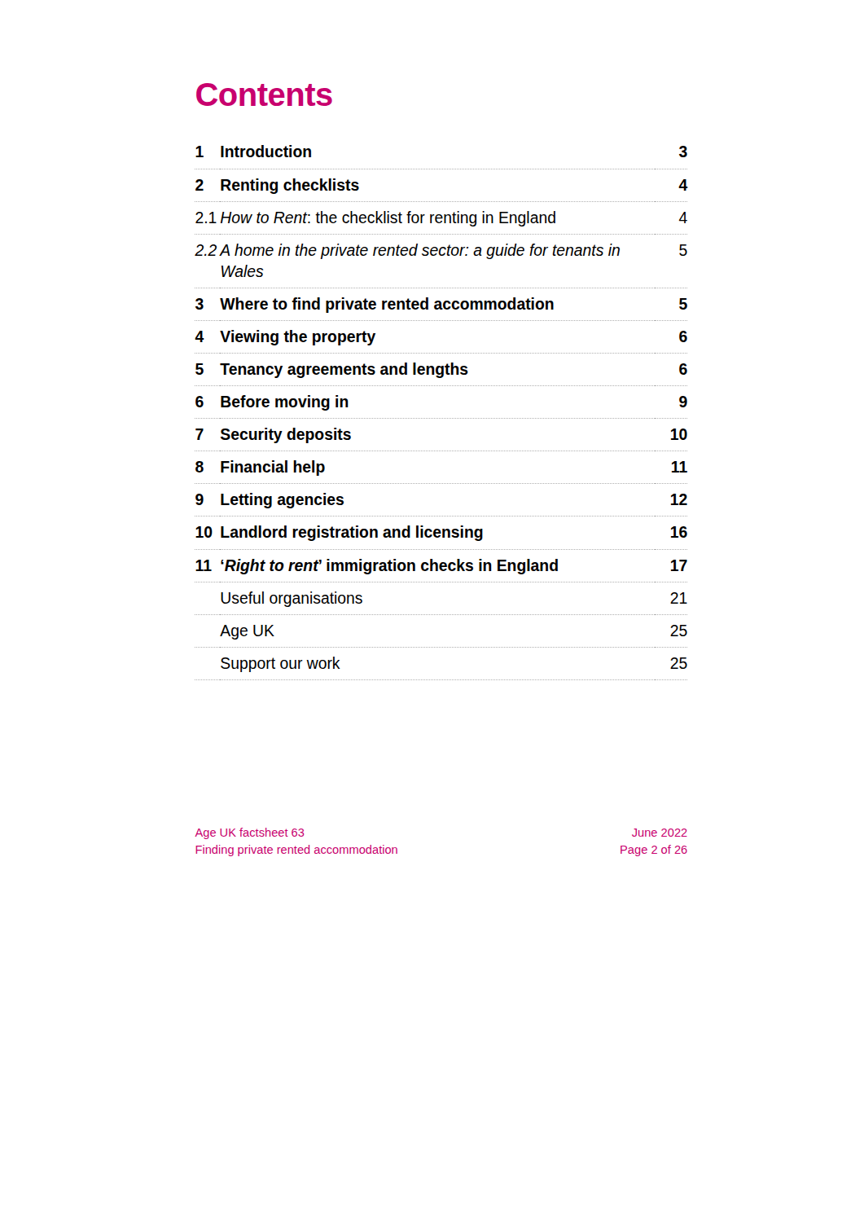Contents
| 1 | Introduction | 3 |
| 2 | Renting checklists | 4 |
| 2.1 | How to Rent : the checklist for renting in England | 4 |
| 2.2 | A home in the private rented sector: a guide for tenants in Wales | 5 |
| 3 | Where to find private rented accommodation | 5 |
| 4 | Viewing the property | 6 |
| 5 | Tenancy agreements and lengths | 6 |
| 6 | Before moving in | 9 |
| 7 | Security deposits | 10 |
| 8 | Financial help | 11 |
| 9 | Letting agencies | 12 |
| 10 | Landlord registration and licensing | 16 |
| 11 | ‘ Right to rent ’ immigration checks in England | 17 |
| | Useful organisations | 21 |
| | Age UK | 25 |
| | Support our work | 25 |
Age UK factsheet 63
Finding private rented accommodation
June 2022
Page 2 of 26